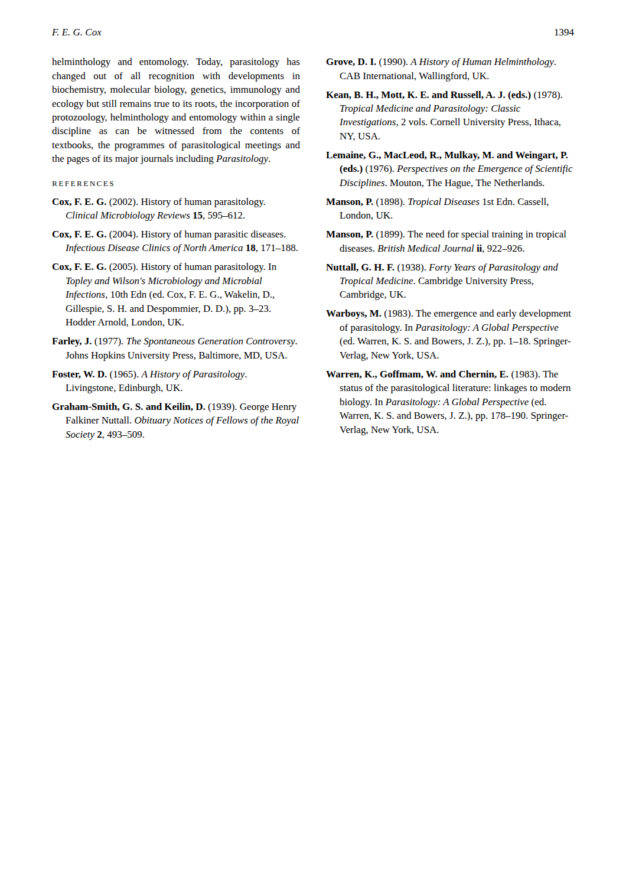F. E. G. Cox 1394
helminthology and entomology. Today, parasitology has changed out of all recognition with developments in biochemistry, molecular biology, genetics, immunology and ecology but still remains true to its roots, the incorporation of protozoology, helminthology and entomology within a single discipline as can be witnessed from the contents of textbooks, the programmes of parasitological meetings and the pages of its major journals including Parasitology.
References
Cox, F. E. G. (2002). History of human parasitology. Clinical Microbiology Reviews 15, 595–612.
Cox, F. E. G. (2004). History of human parasitic diseases. Infectious Disease Clinics of North America 18, 171–188.
Cox, F. E. G. (2005). History of human parasitology. In Topley and Wilson's Microbiology and Microbial Infections, 10th Edn (ed. Cox, F. E. G., Wakelin, D., Gillespie, S. H. and Despommier, D. D.), pp. 3–23. Hodder Arnold, London, UK.
Farley, J. (1977). The Spontaneous Generation Controversy. Johns Hopkins University Press, Baltimore, MD, USA.
Foster, W. D. (1965). A History of Parasitology. Livingstone, Edinburgh, UK.
Graham-Smith, G. S. and Keilin, D. (1939). George Henry Falkiner Nuttall. Obituary Notices of Fellows of the Royal Society 2, 493–509.
Grove, D. I. (1990). A History of Human Helminthology. CAB International, Wallingford, UK.
Kean, B. H., Mott, K. E. and Russell, A. J. (eds.) (1978). Tropical Medicine and Parasitology: Classic Investigations, 2 vols. Cornell University Press, Ithaca, NY, USA.
Lemaine, G., MacLeod, R., Mulkay, M. and Weingart, P. (eds.) (1976). Perspectives on the Emergence of Scientific Disciplines. Mouton, The Hague, The Netherlands.
Manson, P. (1898). Tropical Diseases 1st Edn. Cassell, London, UK.
Manson, P. (1899). The need for special training in tropical diseases. British Medical Journal ii, 922–926.
Nuttall, G. H. F. (1938). Forty Years of Parasitology and Tropical Medicine. Cambridge University Press, Cambridge, UK.
Warboys, M. (1983). The emergence and early development of parasitology. In Parasitology: A Global Perspective (ed. Warren, K. S. and Bowers, J. Z.), pp. 1–18. Springer-Verlag, New York, USA.
Warren, K., Goffmam, W. and Chernin, E. (1983). The status of the parasitological literature: linkages to modern biology. In Parasitology: A Global Perspective (ed. Warren, K. S. and Bowers, J. Z.), pp. 178–190. Springer-Verlag, New York, USA.